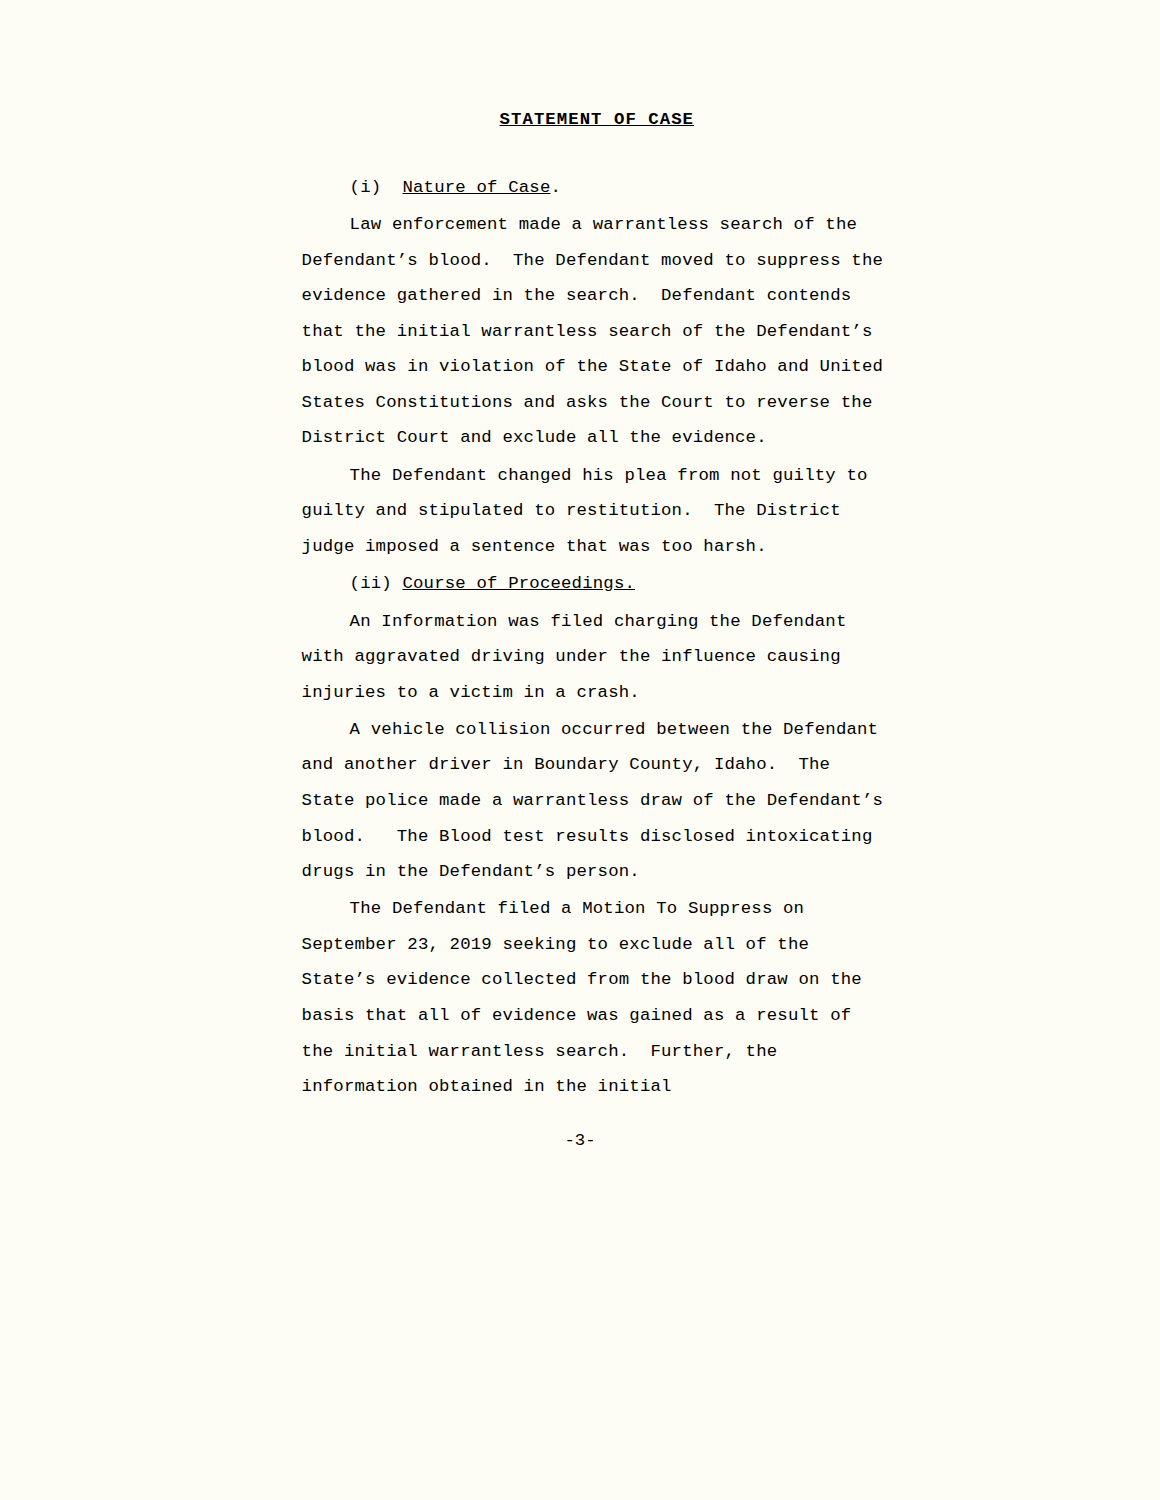STATEMENT OF CASE
(i) Nature of Case.
Law enforcement made a warrantless search of the Defendant’s blood. The Defendant moved to suppress the evidence gathered in the search. Defendant contends that the initial warrantless search of the Defendant’s blood was in violation of the State of Idaho and United States Constitutions and asks the Court to reverse the District Court and exclude all the evidence.
The Defendant changed his plea from not guilty to guilty and stipulated to restitution. The District judge imposed a sentence that was too harsh.
(ii) Course of Proceedings.
An Information was filed charging the Defendant with aggravated driving under the influence causing injuries to a victim in a crash.
A vehicle collision occurred between the Defendant and another driver in Boundary County, Idaho. The State police made a warrantless draw of the Defendant’s blood. The Blood test results disclosed intoxicating drugs in the Defendant’s person.
The Defendant filed a Motion To Suppress on September 23, 2019 seeking to exclude all of the State’s evidence collected from the blood draw on the basis that all of evidence was gained as a result of the initial warrantless search. Further, the information obtained in the initial
-3-